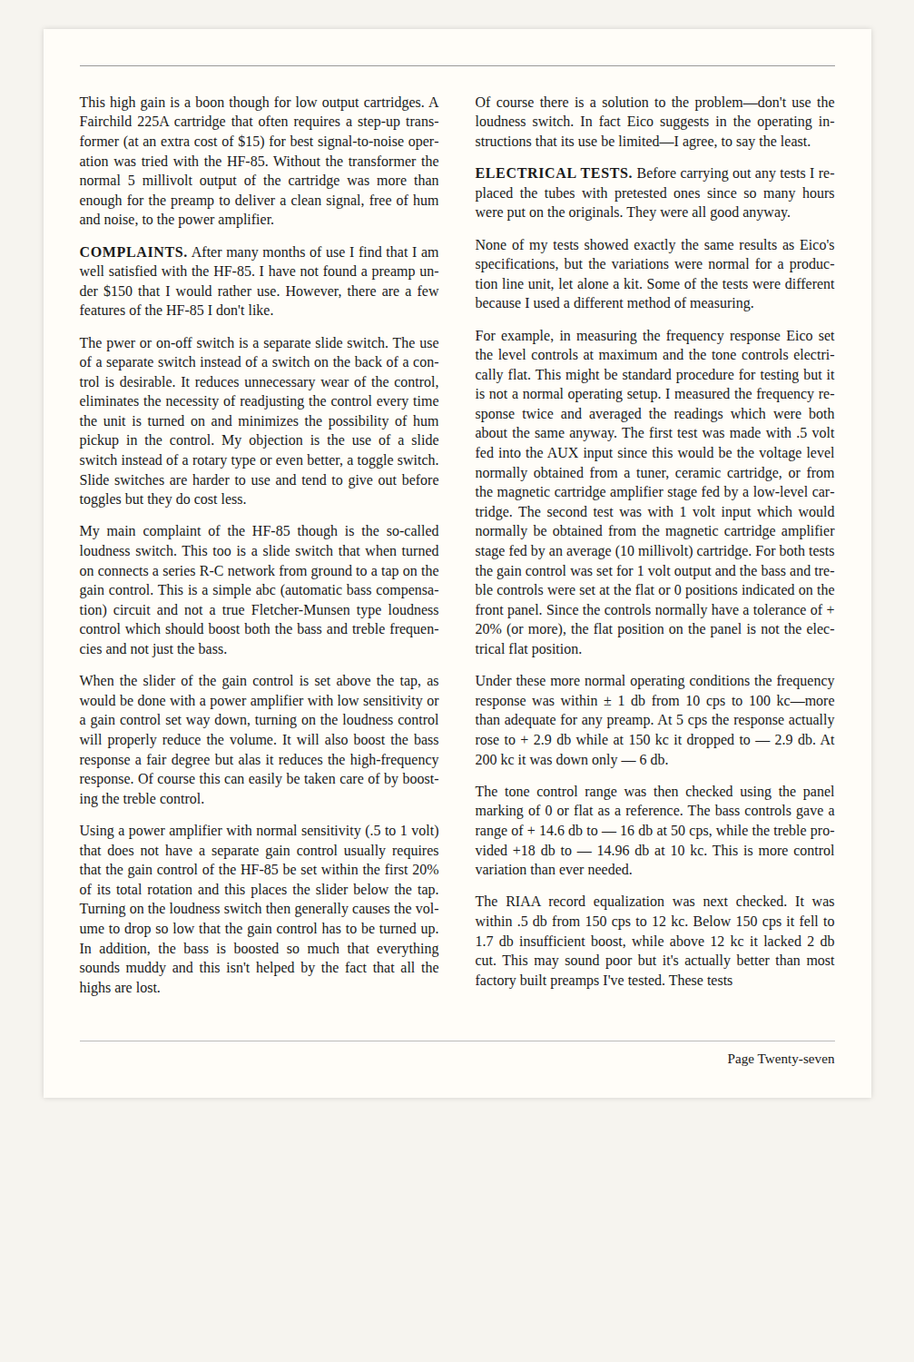This high gain is a boon though for low output cartridges. A Fairchild 225A cartridge that often requires a step-up transformer (at an extra cost of $15) for best signal-to-noise operation was tried with the HF-85. Without the transformer the normal 5 millivolt output of the cartridge was more than enough for the preamp to deliver a clean signal, free of hum and noise, to the power amplifier.
COMPLAINTS.
After many months of use I find that I am well satisfied with the HF-85. I have not found a preamp under $150 that I would rather use. However, there are a few features of the HF-85 I don't like.
The pwer or on-off switch is a separate slide switch. The use of a separate switch instead of a switch on the back of a control is desirable. It reduces unnecessary wear of the control, eliminates the necessity of readjusting the control every time the unit is turned on and minimizes the possibility of hum pickup in the control. My objection is the use of a slide switch instead of a rotary type or even better, a toggle switch. Slide switches are harder to use and tend to give out before toggles but they do cost less.
My main complaint of the HF-85 though is the so-called loudness switch. This too is a slide switch that when turned on connects a series R-C network from ground to a tap on the gain control. This is a simple abc (automatic bass compensation) circuit and not a true Fletcher-Munsen type loudness control which should boost both the bass and treble frequencies and not just the bass.
When the slider of the gain control is set above the tap, as would be done with a power amplifier with low sensitivity or a gain control set way down, turning on the loudness control will properly reduce the volume. It will also boost the bass response a fair degree but alas it reduces the high-frequency response. Of course this can easily be taken care of by boosting the treble control.
Using a power amplifier with normal sensitivity (.5 to 1 volt) that does not have a separate gain control usually requires that the gain control of the HF-85 be set within the first 20% of its total rotation and this places the slider below the tap. Turning on the loudness switch then generally causes the volume to drop so low that the gain control has to be turned up. In addition, the bass is boosted so much that everything sounds muddy and this isn't helped by the fact that all the highs are lost.
Of course there is a solution to the problem—don't use the loudness switch. In fact Eico suggests in the operating instructions that its use be limited—I agree, to say the least.
ELECTRICAL TESTS.
Before carrying out any tests I replaced the tubes with pretested ones since so many hours were put on the originals. They were all good anyway.
None of my tests showed exactly the same results as Eico's specifications, but the variations were normal for a production line unit, let alone a kit. Some of the tests were different because I used a different method of measuring.
For example, in measuring the frequency response Eico set the level controls at maximum and the tone controls electrically flat. This might be standard procedure for testing but it is not a normal operating setup. I measured the frequency response twice and averaged the readings which were both about the same anyway. The first test was made with .5 volt fed into the AUX input since this would be the voltage level normally obtained from a tuner, ceramic cartridge, or from the magnetic cartridge amplifier stage fed by a low-level cartridge. The second test was with 1 volt input which would normally be obtained from the magnetic cartridge amplifier stage fed by an average (10 millivolt) cartridge. For both tests the gain control was set for 1 volt output and the bass and treble controls were set at the flat or 0 positions indicated on the front panel. Since the controls normally have a tolerance of + 20% (or more), the flat position on the panel is not the electrical flat position.
Under these more normal operating conditions the frequency response was within ± 1 db from 10 cps to 100 kc—more than adequate for any preamp. At 5 cps the response actually rose to + 2.9 db while at 150 kc it dropped to — 2.9 db. At 200 kc it was down only — 6 db.
The tone control range was then checked using the panel marking of 0 or flat as a reference. The bass controls gave a range of + 14.6 db to — 16 db at 50 cps, while the treble provided +18 db to — 14.96 db at 10 kc. This is more control variation than ever needed.
The RIAA record equalization was next checked. It was within .5 db from 150 cps to 12 kc. Below 150 cps it fell to 1.7 db insufficient boost, while above 12 kc it lacked 2 db cut. This may sound poor but it's actually better than most factory built preamps I've tested. These tests
Page Twenty-seven